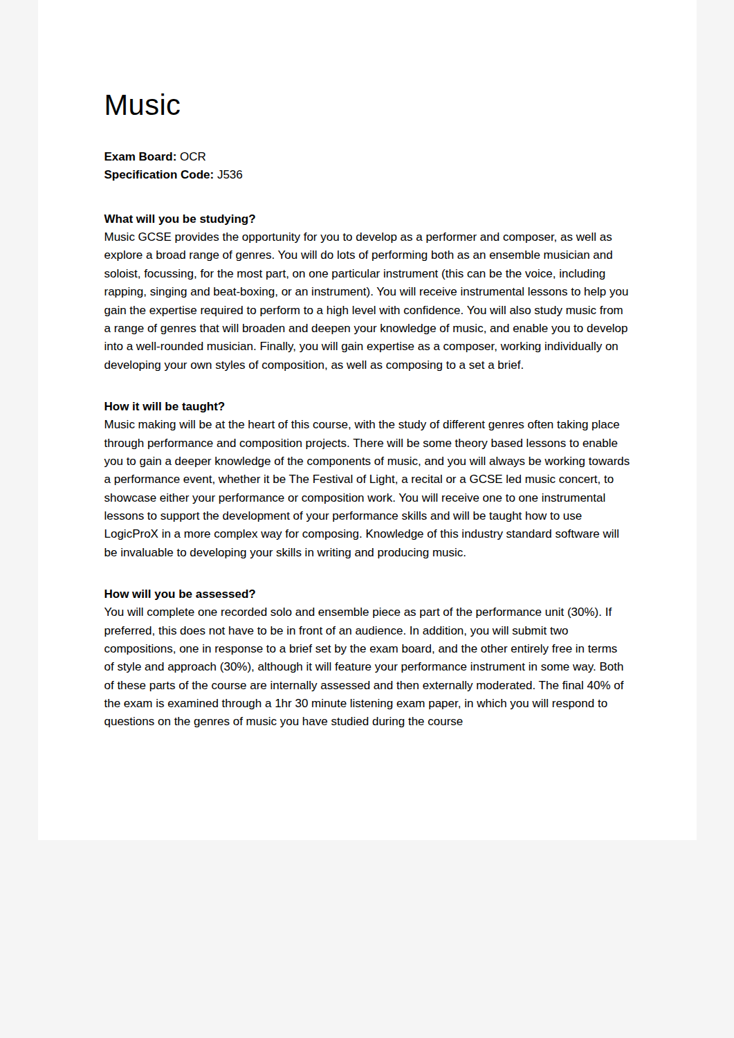Music
Exam Board: OCR
Specification Code: J536
What will you be studying?
Music GCSE provides the opportunity for you to develop as a performer and composer, as well as explore a broad range of genres. You will do lots of performing both as an ensemble musician and soloist, focussing, for the most part, on one particular instrument (this can be the voice, including rapping, singing and beat-boxing, or an instrument). You will receive instrumental lessons to help you gain the expertise required to perform to a high level with confidence. You will also study music from a range of genres that will broaden and deepen your knowledge of music, and enable you to develop into a well-rounded musician. Finally, you will gain expertise as a composer, working individually on developing your own styles of composition, as well as composing to a set a brief.
How it will be taught?
Music making will be at the heart of this course, with the study of different genres often taking place through performance and composition projects. There will be some theory based lessons to enable you to gain a deeper knowledge of the components of music, and you will always be working towards a performance event, whether it be The Festival of Light, a recital or a GCSE led music concert, to showcase either your performance or composition work. You will receive one to one instrumental lessons to support the development of your performance skills and will be taught how to use LogicProX in a more complex way for composing. Knowledge of this industry standard software will be invaluable to developing your skills in writing and producing music.
How will you be assessed?
You will complete one recorded solo and ensemble piece as part of the performance unit (30%). If preferred, this does not have to be in front of an audience. In addition, you will submit two compositions, one in response to a brief set by the exam board, and the other entirely free in terms of style and approach (30%), although it will feature your performance instrument in some way. Both of these parts of the course are internally assessed and then externally moderated. The final 40% of the exam is examined through a 1hr 30 minute listening exam paper, in which you will respond to questions on the genres of music you have studied during the course